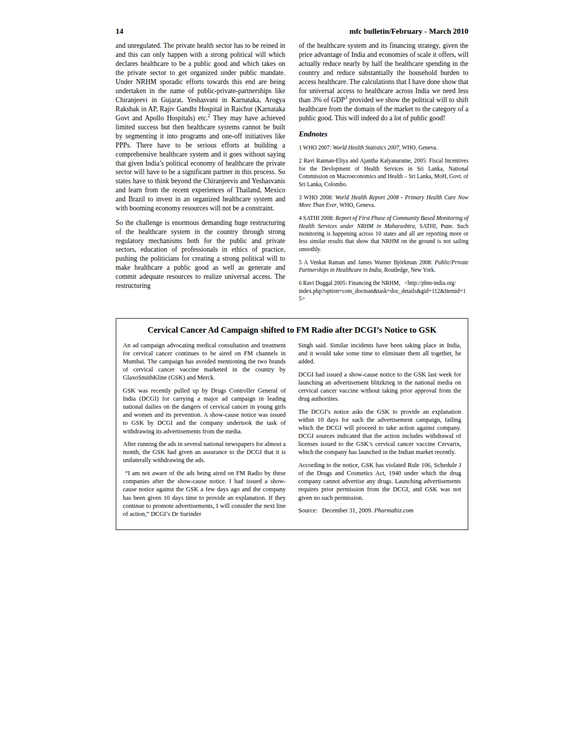14 mfc bulletin/February - March 2010
and unregulated. The private health sector has to be reined in and this can only happen with a strong political will which declares healthcare to be a public good and which takes on the private sector to get organized under public mandate. Under NRHM sporadic efforts towards this end are being undertaken in the name of public-private-partnerships like Chiranjeevi in Gujarat, Yeshasvani in Karnataka, Arogya Rakshak in AP, Rajiv Gandhi Hospital in Raichur (Karnataka Govt and Apollo Hospitals) etc.2 They may have achieved limited success but then healthcare systems cannot be built by segmenting it into programs and one-off initiatives like PPPs. There have to be serious efforts at building a comprehensive healthcare system and it goes without saying that given India’s political economy of healthcare the private sector will have to be a significant partner in this process. So states have to think beyond the Chiranjeevis and Yeshasvanis and learn from the recent experiences of Thailand, Mexico and Brazil to invest in an organized healthcare system and with booming economy resources will not be a constraint.
So the challenge is enormous demanding huge restructuring of the healthcare system in the country through strong regulatory mechanisms both for the public and private sectors, education of professionals in ethics of practice, pushing the politicians for creating a strong political will to make healthcare a public good as well as generate and commit adequate resources to realize universal access. The restructuring
of the healthcare system and its financing strategy, given the price advantage of India and economies of scale it offers, will actually reduce nearly by half the healthcare spending in the country and reduce substantially the household burden to access healthcare. The calculations that I have done show that for universal access to healthcare across India we need less than 3% of GDP3 provided we show the political will to shift healthcare from the domain of the market to the category of a public good. This will indeed do a lot of public good!
Endnotes
1 WHO 2007: World Health Statistics 2007, WHO, Geneva.
2 Ravi Rannan-Eliya and Ajantha Kalyanaratne, 2005: Fiscal Incentives for the Devlopment of Health Services in Sri Lanka, National Commission on Macroeconomics and Health – Sri Lanka, MoH, Govt. of Sri Lanka, Colombo.
3 WHO 2008: World Health Report 2008 - Primary Health Care Now More Than Ever, WHO, Geneva.
4 SATHI 2008: Report of First Phase of Community Based Monitoring of Health Services under NRHM in Maharashtra, SATHI, Pune. Such monitoring is happening across 10 states and all are reporting more or less similar results that show that NRHM on the ground is not sailing smoothly.
5 A Venkat Raman and James Warner Björkman 2008: Public/Private Partnerships in Healthcare in India, Routledge, New York.
6 Ravi Duggal 2005: Financing the NRHM, <http://phm-india.org/
index.php?option=com_docman&task=doc_details&gid=112&Itemid=15>
Cervical Cancer Ad Campaign shifted to FM Radio after DCGI’s Notice to GSK
An ad campaign advocating medical consultation and treatment for cervical cancer continues to be aired on FM channels in Mumbai. The campaign has avoided mentioning the two brands of cervical cancer vaccine marketed in the country by GlaxoSmithKline (GSK) and Merck.
GSK was recently pulled up by Drugs Controller General of India (DCGI) for carrying a major ad campaign in leading national dailies on the dangers of cervical cancer in young girls and women and its prevention. A show-cause notice was issued to GSK by DCGI and the company undertook the task of withdrawing its advertisements from the media.
After running the ads in several national newspapers for almost a month, the GSK had given an assurance to the DCGI that it is unilaterally withdrawing the ads.
“I am not aware of the ads being aired on FM Radio by these companies after the show-cause notice. I had issued a show-cause notice against the GSK a few days ago and the company has been given 10 days time to provide an explanation. If they continue to promote advertisements, I will consider the next line of action,” DCGI’s Dr Surinder
Singh said. Similar incidents have been taking place in India, and it would take some time to eliminate them all together, he added.
DCGI had issued a show-cause notice to the GSK last week for launching an advertisement blitzkrieg in the national media on cervical cancer vaccine without taking prior approval from the drug authorities.
The DCGI’s notice asks the GSK to provide an explanation within 10 days for such the advertisement campaign, failing which the DCGI will proceed to take action against company. DCGI sources indicated that the action includes withdrawal of licenses issued to the GSK’s cervical cancer vaccine Cervarix, which the company has launched in the Indian market recently.
According to the notice, GSK has violated Rule 106, Schedule J of the Drugs and Cosmetics Act, 1940 under which the drug company cannot advertise any drugs. Launching advertisements requires prior permission from the DCGI, and GSK was not given no such permission.
Source: December 31, 2009. Pharmabiz.com